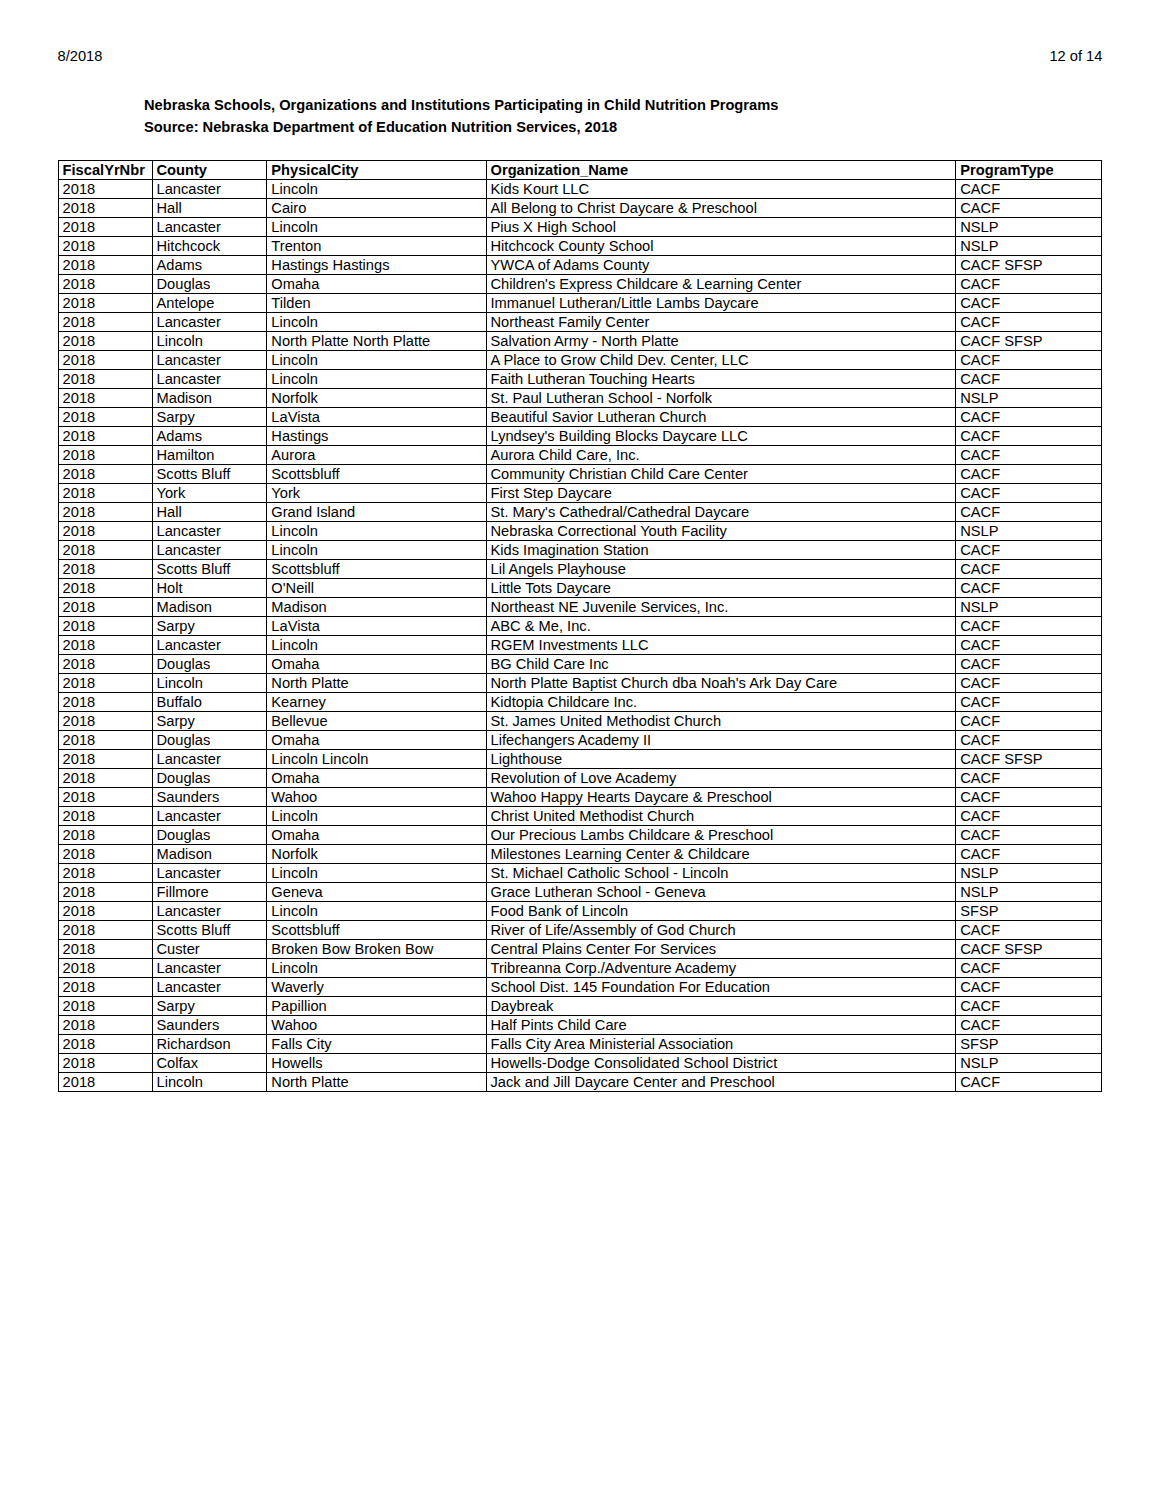8/2018 12 of 14
Nebraska Schools, Organizations and Institutions Participating in Child Nutrition Programs
Source: Nebraska Department of Education Nutrition Services, 2018
| FiscalYrNbr | County | PhysicalCity | Organization_Name | ProgramType |
| --- | --- | --- | --- | --- |
| 2018 | Lancaster | Lincoln | Kids Kourt LLC | CACF |
| 2018 | Hall | Cairo | All Belong to Christ Daycare & Preschool | CACF |
| 2018 | Lancaster | Lincoln | Pius X High School | NSLP |
| 2018 | Hitchcock | Trenton | Hitchcock County School | NSLP |
| 2018 | Adams | Hastings Hastings | YWCA of Adams County | CACF SFSP |
| 2018 | Douglas | Omaha | Children's Express Childcare & Learning Center | CACF |
| 2018 | Antelope | Tilden | Immanuel Lutheran/Little Lambs Daycare | CACF |
| 2018 | Lancaster | Lincoln | Northeast Family Center | CACF |
| 2018 | Lincoln | North Platte North Platte | Salvation Army - North Platte | CACF SFSP |
| 2018 | Lancaster | Lincoln | A Place to Grow Child Dev. Center, LLC | CACF |
| 2018 | Lancaster | Lincoln | Faith Lutheran Touching Hearts | CACF |
| 2018 | Madison | Norfolk | St. Paul Lutheran School - Norfolk | NSLP |
| 2018 | Sarpy | LaVista | Beautiful Savior Lutheran Church | CACF |
| 2018 | Adams | Hastings | Lyndsey's Building Blocks Daycare LLC | CACF |
| 2018 | Hamilton | Aurora | Aurora Child Care, Inc. | CACF |
| 2018 | Scotts Bluff | Scottsbluff | Community Christian Child Care Center | CACF |
| 2018 | York | York | First Step Daycare | CACF |
| 2018 | Hall | Grand Island | St. Mary's Cathedral/Cathedral Daycare | CACF |
| 2018 | Lancaster | Lincoln | Nebraska Correctional Youth Facility | NSLP |
| 2018 | Lancaster | Lincoln | Kids Imagination Station | CACF |
| 2018 | Scotts Bluff | Scottsbluff | Lil Angels Playhouse | CACF |
| 2018 | Holt | O'Neill | Little Tots Daycare | CACF |
| 2018 | Madison | Madison | Northeast NE Juvenile Services, Inc. | NSLP |
| 2018 | Sarpy | LaVista | ABC & Me, Inc. | CACF |
| 2018 | Lancaster | Lincoln | RGEM Investments LLC | CACF |
| 2018 | Douglas | Omaha | BG Child Care Inc | CACF |
| 2018 | Lincoln | North Platte | North Platte Baptist Church dba Noah's Ark Day Care | CACF |
| 2018 | Buffalo | Kearney | Kidtopia Childcare Inc. | CACF |
| 2018 | Sarpy | Bellevue | St. James United Methodist Church | CACF |
| 2018 | Douglas | Omaha | Lifechangers Academy II | CACF |
| 2018 | Lancaster | Lincoln Lincoln | Lighthouse | CACF SFSP |
| 2018 | Douglas | Omaha | Revolution of Love Academy | CACF |
| 2018 | Saunders | Wahoo | Wahoo Happy Hearts Daycare & Preschool | CACF |
| 2018 | Lancaster | Lincoln | Christ United Methodist Church | CACF |
| 2018 | Douglas | Omaha | Our Precious Lambs Childcare & Preschool | CACF |
| 2018 | Madison | Norfolk | Milestones Learning Center & Childcare | CACF |
| 2018 | Lancaster | Lincoln | St. Michael Catholic School - Lincoln | NSLP |
| 2018 | Fillmore | Geneva | Grace Lutheran School - Geneva | NSLP |
| 2018 | Lancaster | Lincoln | Food Bank of Lincoln | SFSP |
| 2018 | Scotts Bluff | Scottsbluff | River of Life/Assembly of God Church | CACF |
| 2018 | Custer | Broken Bow Broken Bow | Central Plains Center For Services | CACF SFSP |
| 2018 | Lancaster | Lincoln | Tribreanna Corp./Adventure Academy | CACF |
| 2018 | Lancaster | Waverly | School Dist. 145 Foundation For Education | CACF |
| 2018 | Sarpy | Papillion | Daybreak | CACF |
| 2018 | Saunders | Wahoo | Half Pints Child Care | CACF |
| 2018 | Richardson | Falls City | Falls City Area Ministerial Association | SFSP |
| 2018 | Colfax | Howells | Howells-Dodge Consolidated School District | NSLP |
| 2018 | Lincoln | North Platte | Jack and Jill Daycare Center and Preschool | CACF |